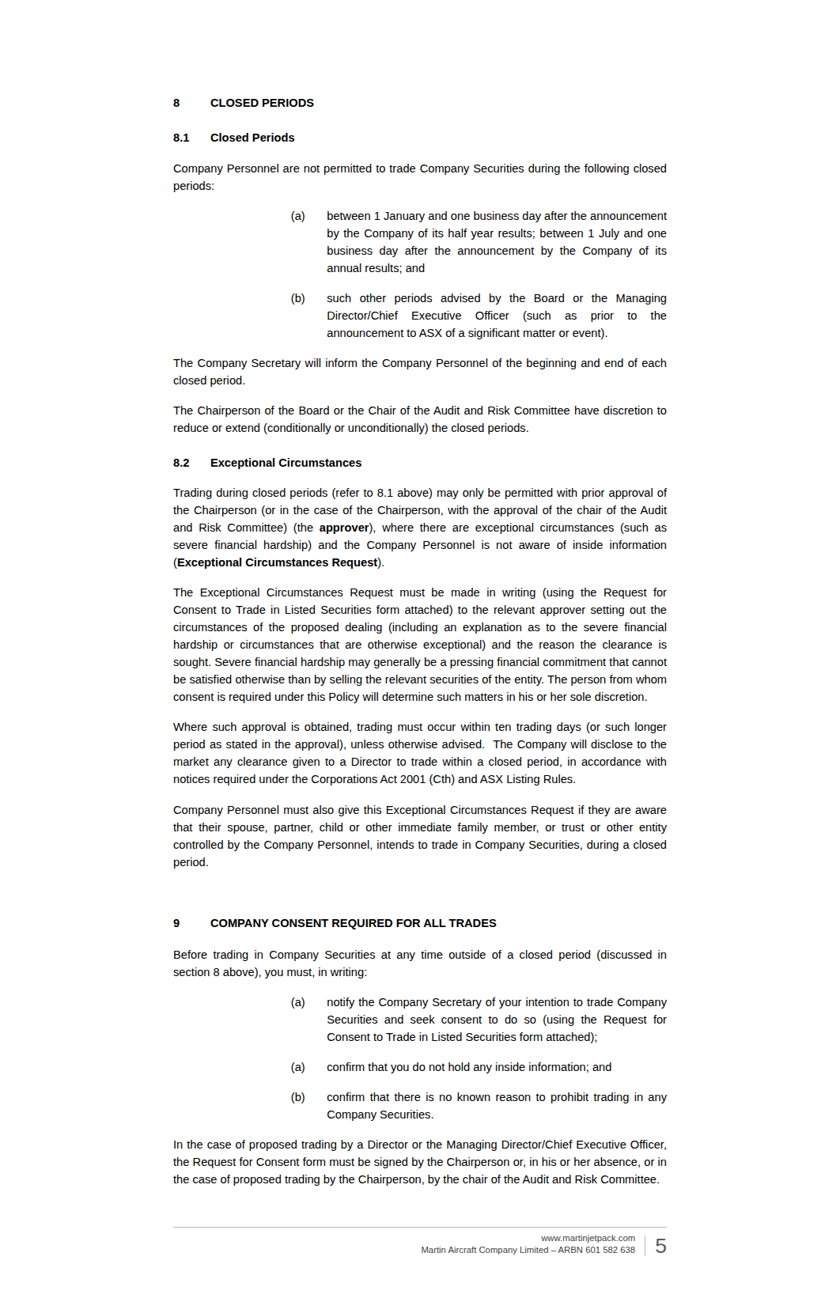8 CLOSED PERIODS
8.1 Closed Periods
Company Personnel are not permitted to trade Company Securities during the following closed periods:
(a) between 1 January and one business day after the announcement by the Company of its half year results; between 1 July and one business day after the announcement by the Company of its annual results; and
(b) such other periods advised by the Board or the Managing Director/Chief Executive Officer (such as prior to the announcement to ASX of a significant matter or event).
The Company Secretary will inform the Company Personnel of the beginning and end of each closed period.
The Chairperson of the Board or the Chair of the Audit and Risk Committee have discretion to reduce or extend (conditionally or unconditionally) the closed periods.
8.2 Exceptional Circumstances
Trading during closed periods (refer to 8.1 above) may only be permitted with prior approval of the Chairperson (or in the case of the Chairperson, with the approval of the chair of the Audit and Risk Committee) (the approver), where there are exceptional circumstances (such as severe financial hardship) and the Company Personnel is not aware of inside information (Exceptional Circumstances Request).
The Exceptional Circumstances Request must be made in writing (using the Request for Consent to Trade in Listed Securities form attached) to the relevant approver setting out the circumstances of the proposed dealing (including an explanation as to the severe financial hardship or circumstances that are otherwise exceptional) and the reason the clearance is sought. Severe financial hardship may generally be a pressing financial commitment that cannot be satisfied otherwise than by selling the relevant securities of the entity. The person from whom consent is required under this Policy will determine such matters in his or her sole discretion.
Where such approval is obtained, trading must occur within ten trading days (or such longer period as stated in the approval), unless otherwise advised. The Company will disclose to the market any clearance given to a Director to trade within a closed period, in accordance with notices required under the Corporations Act 2001 (Cth) and ASX Listing Rules.
Company Personnel must also give this Exceptional Circumstances Request if they are aware that their spouse, partner, child or other immediate family member, or trust or other entity controlled by the Company Personnel, intends to trade in Company Securities, during a closed period.
9 COMPANY CONSENT REQUIRED FOR ALL TRADES
Before trading in Company Securities at any time outside of a closed period (discussed in section 8 above), you must, in writing:
(a) notify the Company Secretary of your intention to trade Company Securities and seek consent to do so (using the Request for Consent to Trade in Listed Securities form attached);
(a) confirm that you do not hold any inside information; and
(b) confirm that there is no known reason to prohibit trading in any Company Securities.
In the case of proposed trading by a Director or the Managing Director/Chief Executive Officer, the Request for Consent form must be signed by the Chairperson or, in his or her absence, or in the case of proposed trading by the Chairperson, by the chair of the Audit and Risk Committee.
www.martinjetpack.com
Martin Aircraft Company Limited – ARBN 601 582 638
5